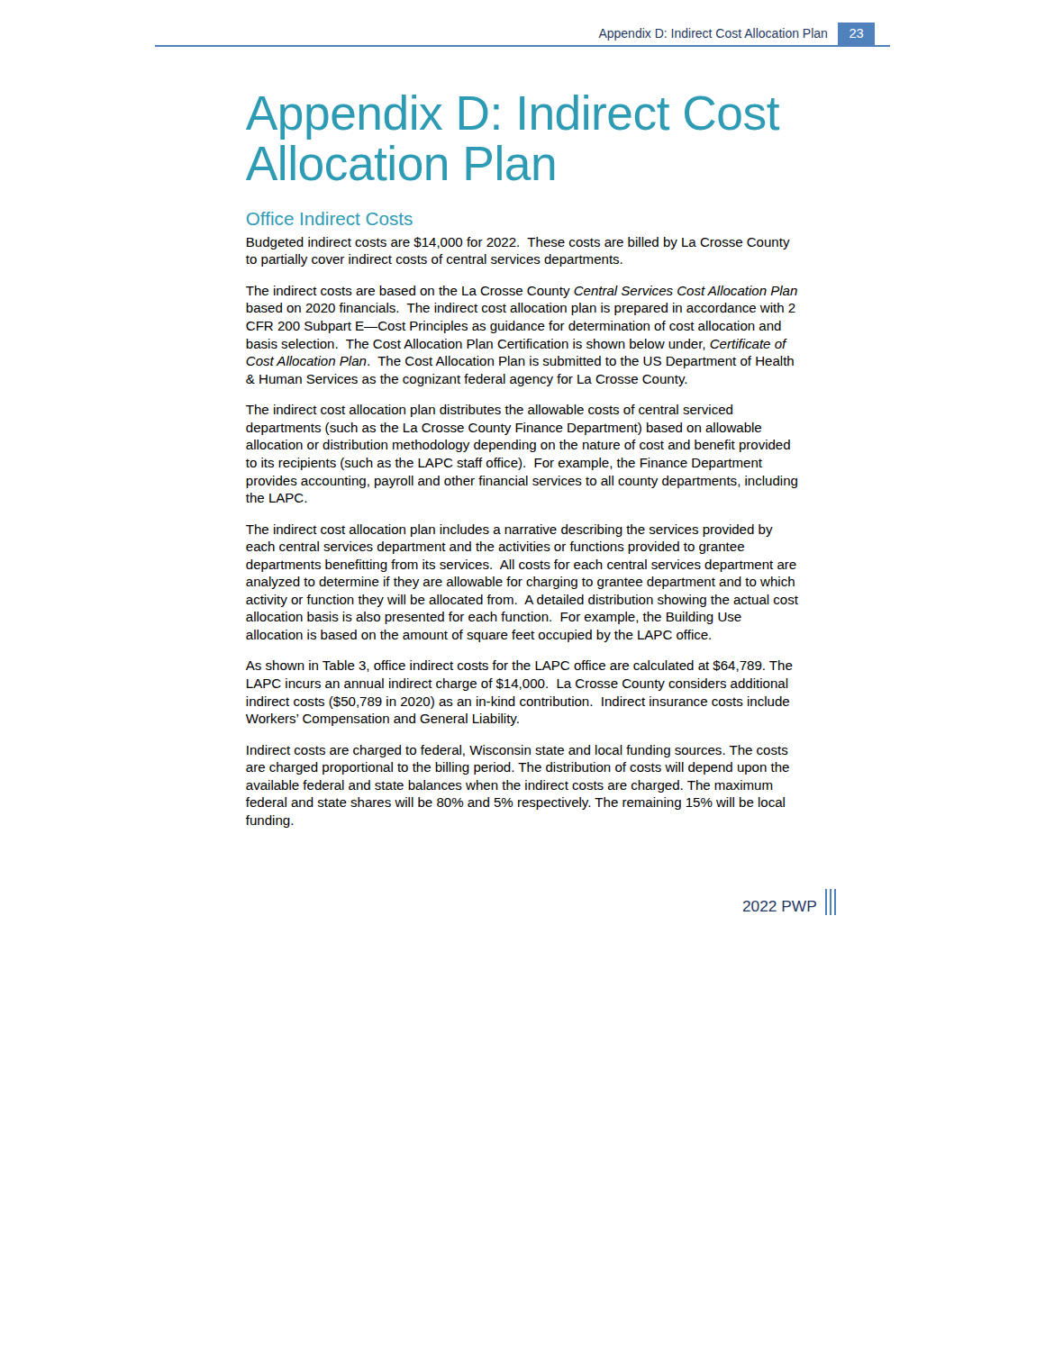Appendix D: Indirect Cost Allocation Plan
23
Appendix D: Indirect Cost
Allocation Plan
Office Indirect Costs
Budgeted indirect costs are $14,000 for 2022. These costs are billed by La Crosse County to partially cover indirect costs of central services departments.
The indirect costs are based on the La Crosse County Central Services Cost Allocation Plan based on 2020 financials. The indirect cost allocation plan is prepared in accordance with 2 CFR 200 Subpart E—Cost Principles as guidance for determination of cost allocation and basis selection. The Cost Allocation Plan Certification is shown below under, Certificate of Cost Allocation Plan. The Cost Allocation Plan is submitted to the US Department of Health & Human Services as the cognizant federal agency for La Crosse County.
The indirect cost allocation plan distributes the allowable costs of central serviced departments (such as the La Crosse County Finance Department) based on allowable allocation or distribution methodology depending on the nature of cost and benefit provided to its recipients (such as the LAPC staff office). For example, the Finance Department provides accounting, payroll and other financial services to all county departments, including the LAPC.
The indirect cost allocation plan includes a narrative describing the services provided by each central services department and the activities or functions provided to grantee departments benefitting from its services. All costs for each central services department are analyzed to determine if they are allowable for charging to grantee department and to which activity or function they will be allocated from. A detailed distribution showing the actual cost allocation basis is also presented for each function. For example, the Building Use allocation is based on the amount of square feet occupied by the LAPC office.
As shown in Table 3, office indirect costs for the LAPC office are calculated at $64,789. The LAPC incurs an annual indirect charge of $14,000. La Crosse County considers additional indirect costs ($50,789 in 2020) as an in-kind contribution. Indirect insurance costs include Workers’ Compensation and General Liability.
Indirect costs are charged to federal, Wisconsin state and local funding sources. The costs are charged proportional to the billing period. The distribution of costs will depend upon the available federal and state balances when the indirect costs are charged. The maximum federal and state shares will be 80% and 5% respectively. The remaining 15% will be local funding.
2022 PWP